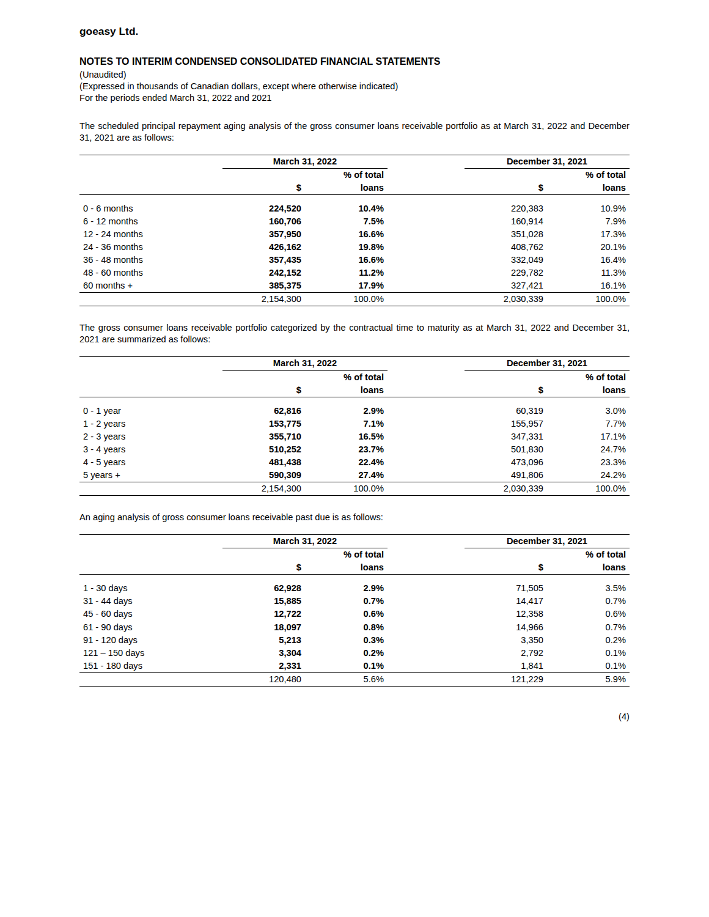goeasy Ltd.
NOTES TO INTERIM CONDENSED CONSOLIDATED FINANCIAL STATEMENTS
(Unaudited)
(Expressed in thousands of Canadian dollars, except where otherwise indicated)
For the periods ended March 31, 2022 and 2021
The scheduled principal repayment aging analysis of the gross consumer loans receivable portfolio as at March 31, 2022 and December 31, 2021 are as follows:
| | March 31, 2022 | | December 31, 2021 |
| --- | --- | --- | --- |
| | | % of total | | | % of total |
| | $ | loans | | $ | loans |
| 0 - 6 months | 224,520 | 10.4% | | 220,383 | 10.9% |
| 6 - 12 months | 160,706 | 7.5% | | 160,914 | 7.9% |
| 12 - 24 months | 357,950 | 16.6% | | 351,028 | 17.3% |
| 24 - 36 months | 426,162 | 19.8% | | 408,762 | 20.1% |
| 36 - 48 months | 357,435 | 16.6% | | 332,049 | 16.4% |
| 48 - 60 months | 242,152 | 11.2% | | 229,782 | 11.3% |
| 60 months + | 385,375 | 17.9% | | 327,421 | 16.1% |
| | 2,154,300 | 100.0% | | 2,030,339 | 100.0% |
The gross consumer loans receivable portfolio categorized by the contractual time to maturity as at March 31, 2022 and December 31, 2021 are summarized as follows:
| | March 31, 2022 | | December 31, 2021 |
| --- | --- | --- | --- |
| | | % of total | | | % of total |
| | $ | loans | | $ | loans |
| 0 - 1 year | 62,816 | 2.9% | | 60,319 | 3.0% |
| 1 - 2 years | 153,775 | 7.1% | | 155,957 | 7.7% |
| 2 - 3 years | 355,710 | 16.5% | | 347,331 | 17.1% |
| 3 - 4 years | 510,252 | 23.7% | | 501,830 | 24.7% |
| 4 - 5 years | 481,438 | 22.4% | | 473,096 | 23.3% |
| 5 years + | 590,309 | 27.4% | | 491,806 | 24.2% |
| | 2,154,300 | 100.0% | | 2,030,339 | 100.0% |
An aging analysis of gross consumer loans receivable past due is as follows:
| | March 31, 2022 | | December 31, 2021 |
| --- | --- | --- | --- |
| | | % of total | | | % of total |
| | $ | loans | | $ | loans |
| 1 - 30 days | 62,928 | 2.9% | | 71,505 | 3.5% |
| 31 - 44 days | 15,885 | 0.7% | | 14,417 | 0.7% |
| 45 - 60 days | 12,722 | 0.6% | | 12,358 | 0.6% |
| 61 - 90 days | 18,097 | 0.8% | | 14,966 | 0.7% |
| 91 - 120 days | 5,213 | 0.3% | | 3,350 | 0.2% |
| 121 – 150 days | 3,304 | 0.2% | | 2,792 | 0.1% |
| 151 - 180 days | 2,331 | 0.1% | | 1,841 | 0.1% |
| | 120,480 | 5.6% | | 121,229 | 5.9% |
(4)